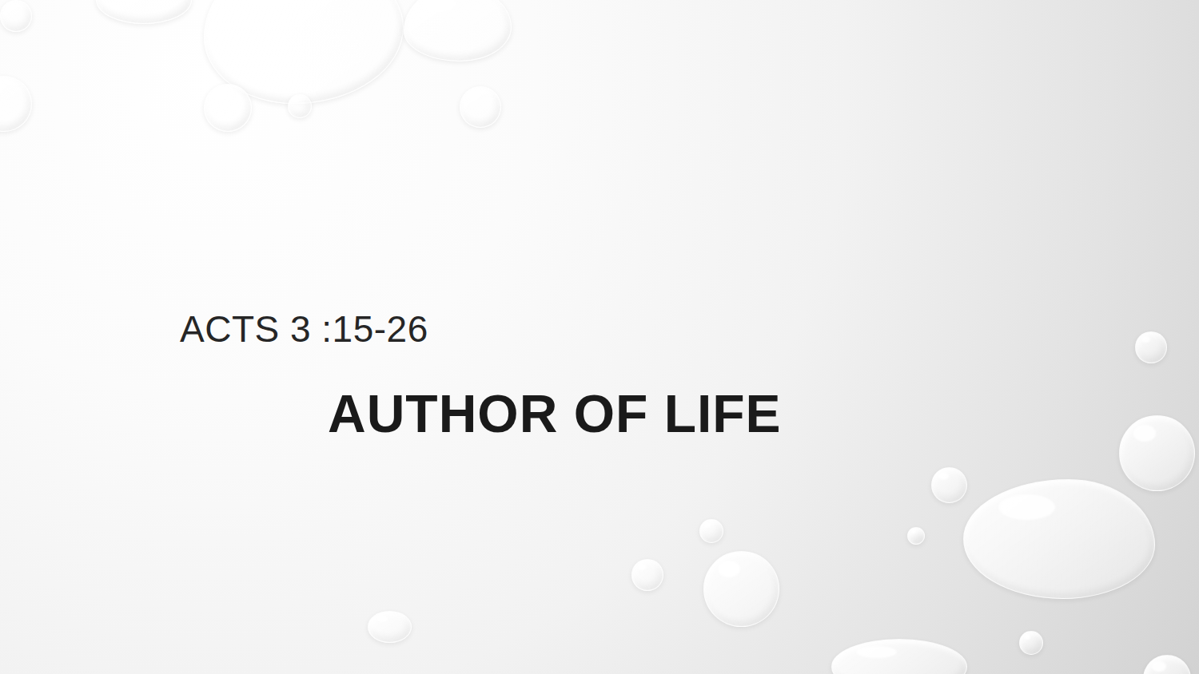ACTS 3 :15-26
AUTHOR OF LIFE